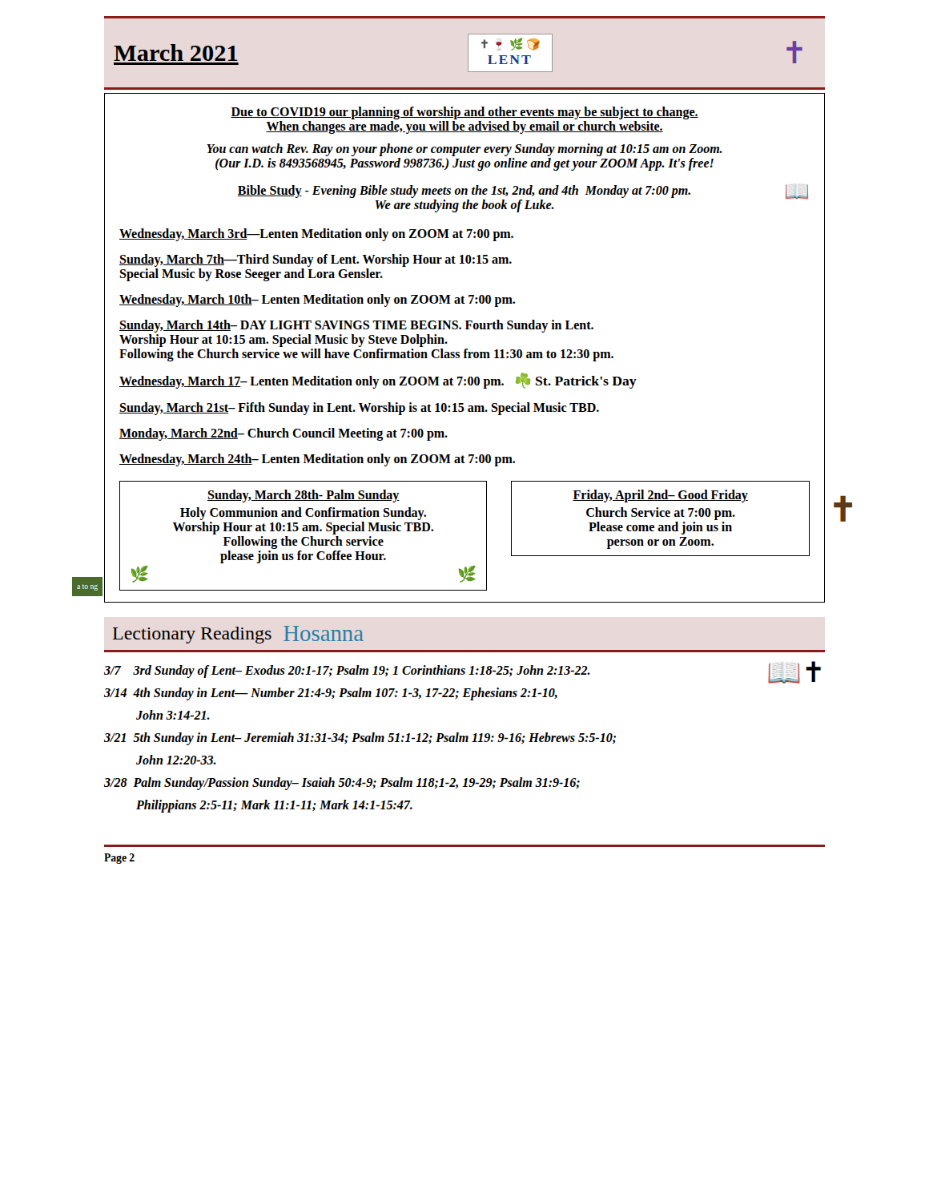a to ng
March 2021
✝ 🍷 🌿 🍞 LENT
✝
Due to COVID19 our planning of worship and other events may be subject to change.
When changes are made, you will be advised by email or church website.
You can watch Rev. Ray on your phone or computer every Sunday morning at 10:15 am on Zoom.
(Our I.D. is 8493568945, Password 998736.) Just go online and get your ZOOM App. It's free!
📖 Bible Study - Evening Bible study meets on the 1st, 2nd, and 4th Monday at 7:00 pm.
We are studying the book of Luke.
Wednesday, March 3rd—Lenten Meditation only on ZOOM at 7:00 pm.
Sunday, March 7th—Third Sunday of Lent. Worship Hour at 10:15 am.
Special Music by Rose Seeger and Lora Gensler.
Wednesday, March 10th– Lenten Meditation only on ZOOM at 7:00 pm.
Sunday, March 14th– DAY LIGHT SAVINGS TIME BEGINS. Fourth Sunday in Lent.
Worship Hour at 10:15 am. Special Music by Steve Dolphin.
Following the Church service we will have Confirmation Class from 11:30 am to 12:30 pm.
Wednesday, March 17– Lenten Meditation only on ZOOM at 7:00 pm. ☘️ St. Patrick's Day
Sunday, March 21st– Fifth Sunday in Lent. Worship is at 10:15 am. Special Music TBD.
Monday, March 22nd– Church Council Meeting at 7:00 pm.
Wednesday, March 24th– Lenten Meditation only on ZOOM at 7:00 pm.
Sunday, March 28th- Palm Sunday Holy Communion and Confirmation Sunday.
Worship Hour at 10:15 am. Special Music TBD.
Following the Church service
please join us for Coffee Hour.
🌿 🌿
Friday, April 2nd– Good Friday Church Service at 7:00 pm.
Please come and join us in
person or on Zoom. ✝
Lectionary Readings
Hosanna
📖✝
3/7 3rd Sunday of Lent– Exodus 20:1-17; Psalm 19; 1 Corinthians 1:18-25; John 2:13-22.
3/14 4th Sunday in Lent— Number 21:4-9; Psalm 107: 1-3, 17-22; Ephesians 2:1-10,
John 3:14-21.
3/21 5th Sunday in Lent– Jeremiah 31:31-34; Psalm 51:1-12; Psalm 119: 9-16; Hebrews 5:5-10;
John 12:20-33.
3/28 Palm Sunday/Passion Sunday– Isaiah 50:4-9; Psalm 118;1-2, 19-29; Psalm 31:9-16;
Philippians 2:5-11; Mark 11:1-11; Mark 14:1-15:47.
Page 2